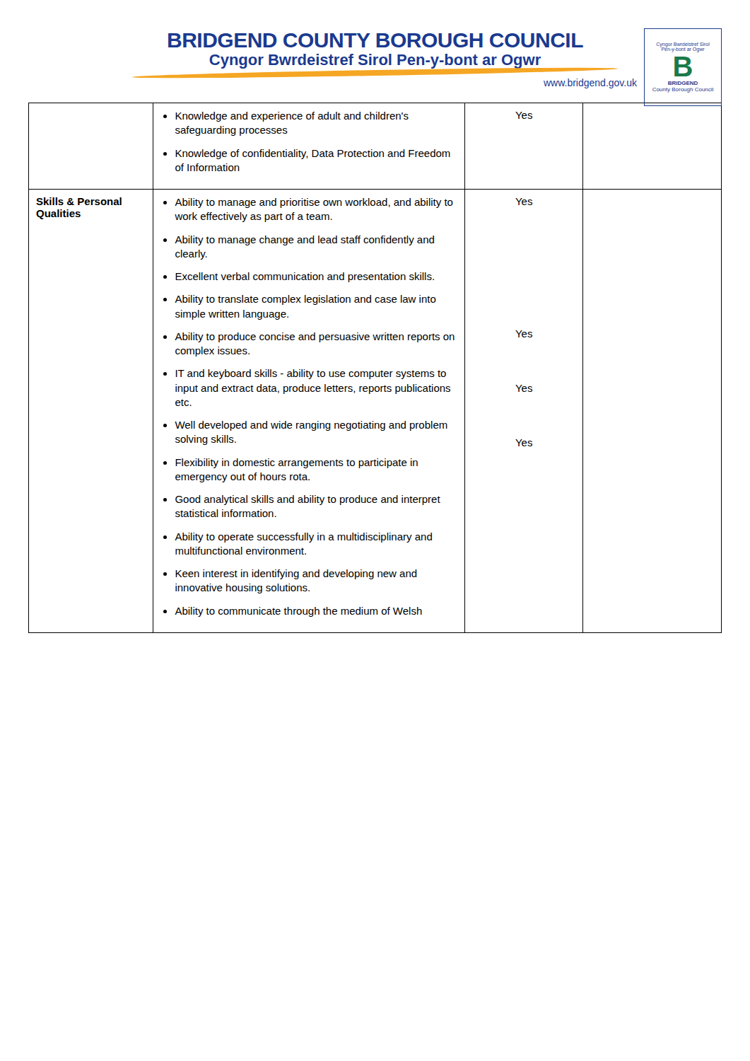BRIDGEND COUNTY BOROUGH COUNCIL
Cyngor Bwrdeistref Sirol Pen-y-bont ar Ogwr
www.bridgend.gov.uk
Cyngor Bwrdeistref Sirol
Pen-y-bont ar Ogwr
B
BRIDGEND
County Borough Council
| | Knowledge and experience of adult and children's safeguarding processes Knowledge of confidentiality, Data Protection and Freedom of Information | Yes | |
| Skills & Personal Qualities | Ability to manage and prioritise own workload, and ability to work effectively as part of a team. Ability to manage change and lead staff confidently and clearly. Excellent verbal communication and presentation skills. Ability to translate complex legislation and case law into simple written language. Ability to produce concise and persuasive written reports on complex issues. IT and keyboard skills - ability to use computer systems to input and extract data, produce letters, reports publications etc. Well developed and wide ranging negotiating and problem solving skills. Flexibility in domestic arrangements to participate in emergency out of hours rota. Good analytical skills and ability to produce and interpret statistical information. Ability to operate successfully in a multidisciplinary and multifunctional environment. Keen interest in identifying and developing new and innovative housing solutions. Ability to communicate through the medium of Welsh | Yes Yes Yes Yes | |